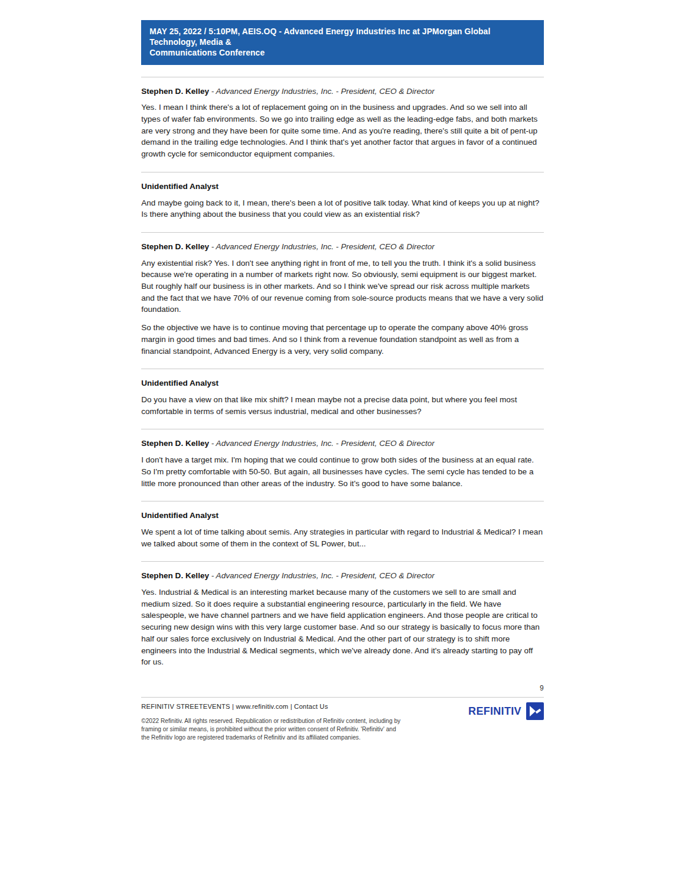MAY 25, 2022 / 5:10PM, AEIS.OQ - Advanced Energy Industries Inc at JPMorgan Global Technology, Media & Communications Conference
Stephen D. Kelley - Advanced Energy Industries, Inc. - President, CEO & Director
Yes. I mean I think there's a lot of replacement going on in the business and upgrades. And so we sell into all types of wafer fab environments. So we go into trailing edge as well as the leading-edge fabs, and both markets are very strong and they have been for quite some time. And as you're reading, there's still quite a bit of pent-up demand in the trailing edge technologies. And I think that's yet another factor that argues in favor of a continued growth cycle for semiconductor equipment companies.
Unidentified Analyst
And maybe going back to it, I mean, there's been a lot of positive talk today. What kind of keeps you up at night? Is there anything about the business that you could view as an existential risk?
Stephen D. Kelley - Advanced Energy Industries, Inc. - President, CEO & Director
Any existential risk? Yes. I don't see anything right in front of me, to tell you the truth. I think it's a solid business because we're operating in a number of markets right now. So obviously, semi equipment is our biggest market. But roughly half our business is in other markets. And so I think we've spread our risk across multiple markets and the fact that we have 70% of our revenue coming from sole-source products means that we have a very solid foundation.
So the objective we have is to continue moving that percentage up to operate the company above 40% gross margin in good times and bad times. And so I think from a revenue foundation standpoint as well as from a financial standpoint, Advanced Energy is a very, very solid company.
Unidentified Analyst
Do you have a view on that like mix shift? I mean maybe not a precise data point, but where you feel most comfortable in terms of semis versus industrial, medical and other businesses?
Stephen D. Kelley - Advanced Energy Industries, Inc. - President, CEO & Director
I don't have a target mix. I'm hoping that we could continue to grow both sides of the business at an equal rate. So I'm pretty comfortable with 50-50. But again, all businesses have cycles. The semi cycle has tended to be a little more pronounced than other areas of the industry. So it's good to have some balance.
Unidentified Analyst
We spent a lot of time talking about semis. Any strategies in particular with regard to Industrial & Medical? I mean we talked about some of them in the context of SL Power, but...
Stephen D. Kelley - Advanced Energy Industries, Inc. - President, CEO & Director
Yes. Industrial & Medical is an interesting market because many of the customers we sell to are small and medium sized. So it does require a substantial engineering resource, particularly in the field. We have salespeople, we have channel partners and we have field application engineers. And those people are critical to securing new design wins with this very large customer base. And so our strategy is basically to focus more than half our sales force exclusively on Industrial & Medical. And the other part of our strategy is to shift more engineers into the Industrial & Medical segments, which we've already done. And it's already starting to pay off for us.
9
REFINITIV STREETEVENTS | www.refinitiv.com | Contact Us
©2022 Refinitiv. All rights reserved. Republication or redistribution of Refinitiv content, including by framing or similar means, is prohibited without the prior written consent of Refinitiv. 'Refinitiv' and the Refinitiv logo are registered trademarks of Refinitiv and its affiliated companies.
REFINITIV